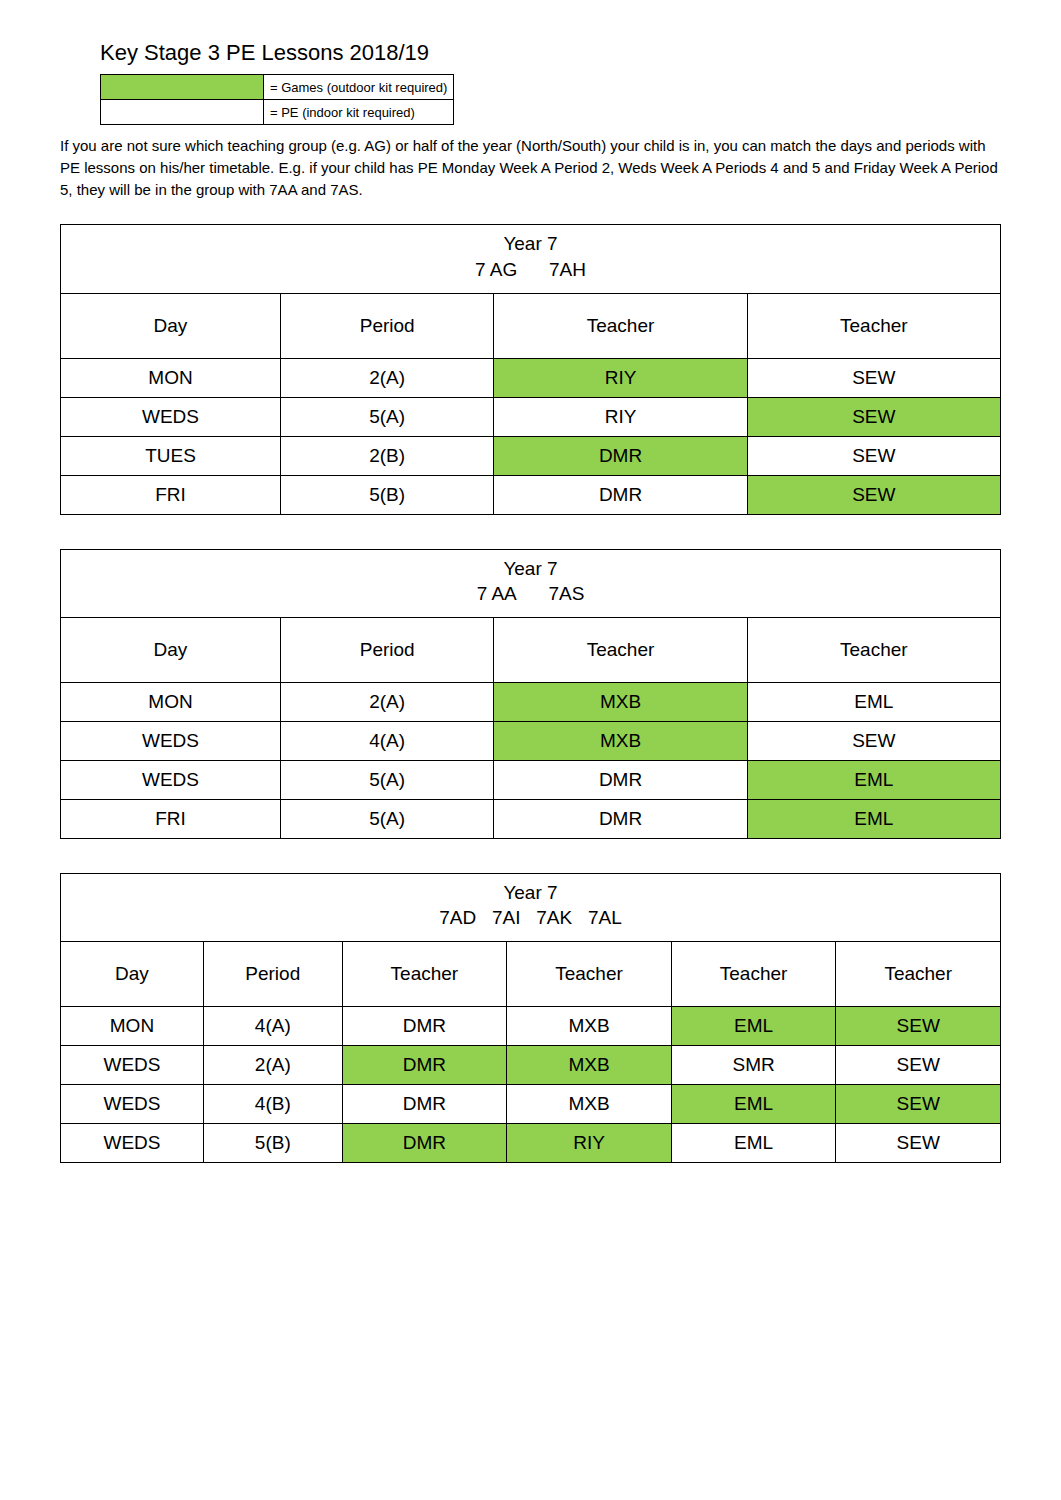Key Stage 3 PE Lessons 2018/19
| | = Games (outdoor kit required) |
| | = PE (indoor kit required) |
If you are not sure which teaching group (e.g. AG) or half of the year (North/South) your child is in, you can match the days and periods with PE lessons on his/her timetable. E.g. if your child has PE Monday Week A Period 2, Weds Week A Periods 4 and 5 and Friday Week A Period 5, they will be in the group with 7AA and 7AS.
| Year 7 7 AG 7AH |
| Day | Period | Teacher | Teacher |
| MON | 2(A) | RIY | SEW |
| WEDS | 5(A) | RIY | SEW |
| TUES | 2(B) | DMR | SEW |
| FRI | 5(B) | DMR | SEW |
| Year 7 7 AA 7AS |
| Day | Period | Teacher | Teacher |
| MON | 2(A) | MXB | EML |
| WEDS | 4(A) | MXB | SEW |
| WEDS | 5(A) | DMR | EML |
| FRI | 5(A) | DMR | EML |
| Year 7 7AD 7AI 7AK 7AL |
| Day | Period | Teacher | Teacher | Teacher | Teacher |
| MON | 4(A) | DMR | MXB | EML | SEW |
| WEDS | 2(A) | DMR | MXB | SMR | SEW |
| WEDS | 4(B) | DMR | MXB | EML | SEW |
| WEDS | 5(B) | DMR | RIY | EML | SEW |